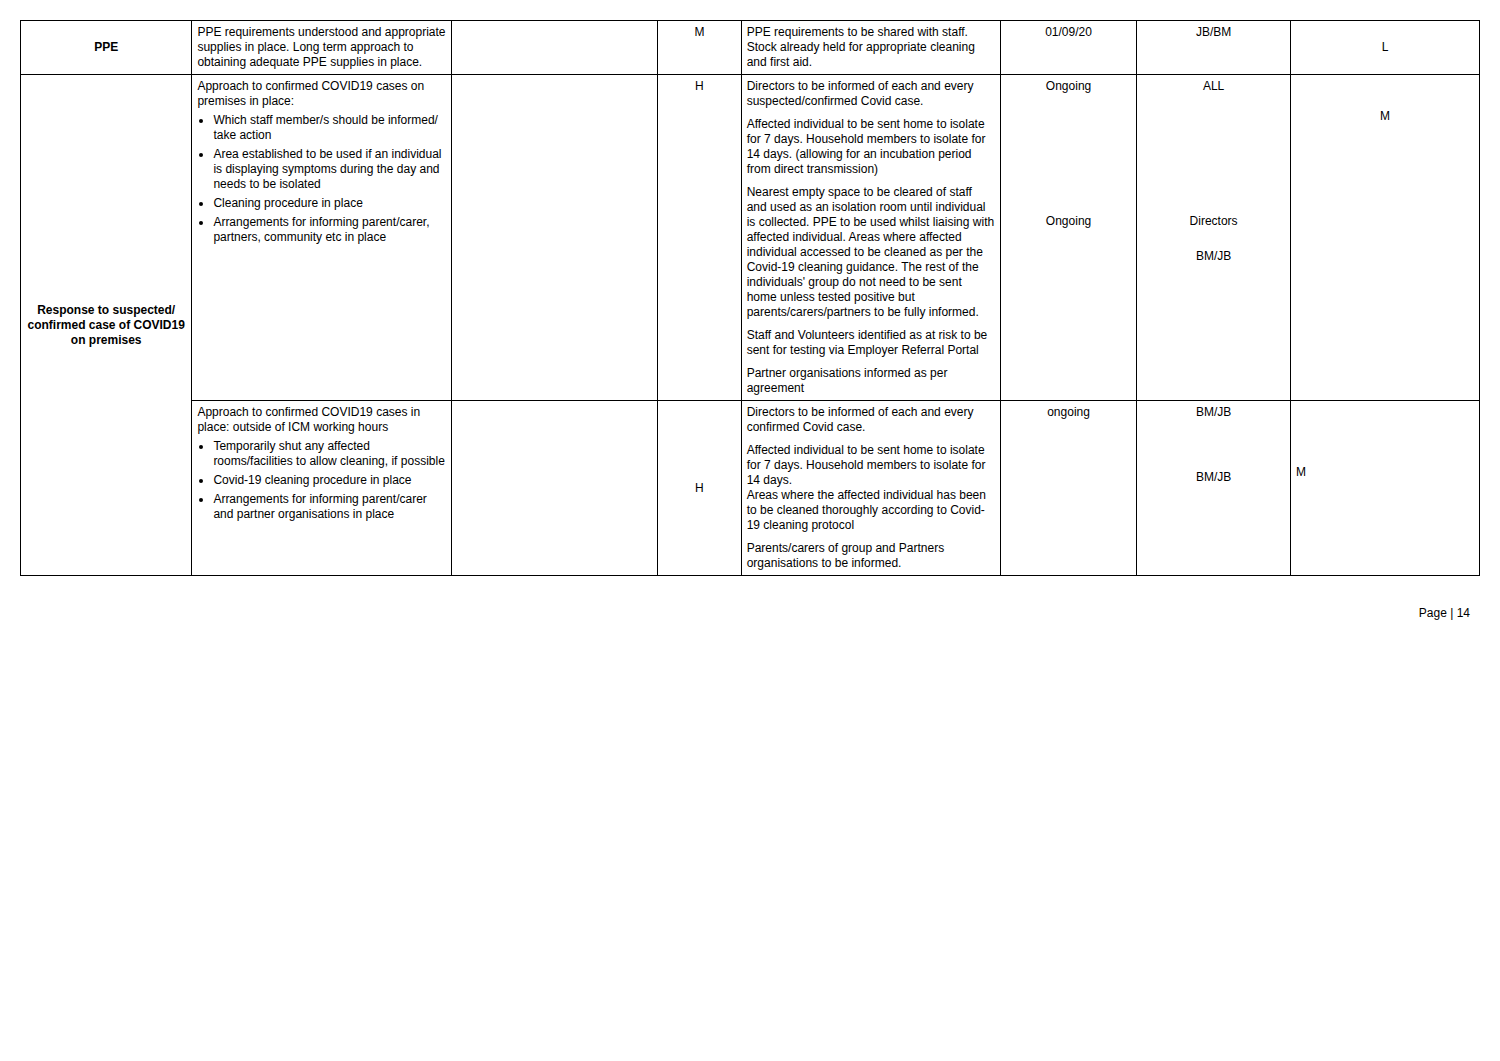| PPE | PPE requirements understood and appropriate supplies in place. Long term approach to obtaining adequate PPE supplies in place. | | M | PPE requirements to be shared with staff. Stock already held for appropriate cleaning and first aid. | 01/09/20 | JB/BM | L |
| Response to suspected/ confirmed case of COVID19 on premises | Approach to confirmed COVID19 cases on premises in place: Which staff member/s should be informed/ take action Area established to be used if an individual is displaying symptoms during the day and needs to be isolated Cleaning procedure in place Arrangements for informing parent/carer, partners, community etc in place | | H | Directors to be informed of each and every suspected/confirmed Covid case. Affected individual to be sent home to isolate for 7 days. Household members to isolate for 14 days. (allowing for an incubation period from direct transmission) Nearest empty space to be cleared of staff and used as an isolation room until individual is collected. PPE to be used whilst liaising with affected individual. Areas where affected individual accessed to be cleaned as per the Covid-19 cleaning guidance. The rest of the individuals' group do not need to be sent home unless tested positive but parents/carers/partners to be fully informed. Staff and Volunteers identified as at risk to be sent for testing via Employer Referral Portal Partner organisations informed as per agreement | Ongoing Ongoing | ALL Directors BM/JB | M |
| Approach to confirmed COVID19 cases in place: outside of ICM working hours Temporarily shut any affected rooms/facilities to allow cleaning, if possible Covid-19 cleaning procedure in place Arrangements for informing parent/carer and partner organisations in place | | H | Directors to be informed of each and every confirmed Covid case. Affected individual to be sent home to isolate for 7 days. Household members to isolate for 14 days. Areas where the affected individual has been to be cleaned thoroughly according to Covid-19 cleaning protocol Parents/carers of group and Partners organisations to be informed. | ongoing | BM/JB BM/JB | M |
Page | 14